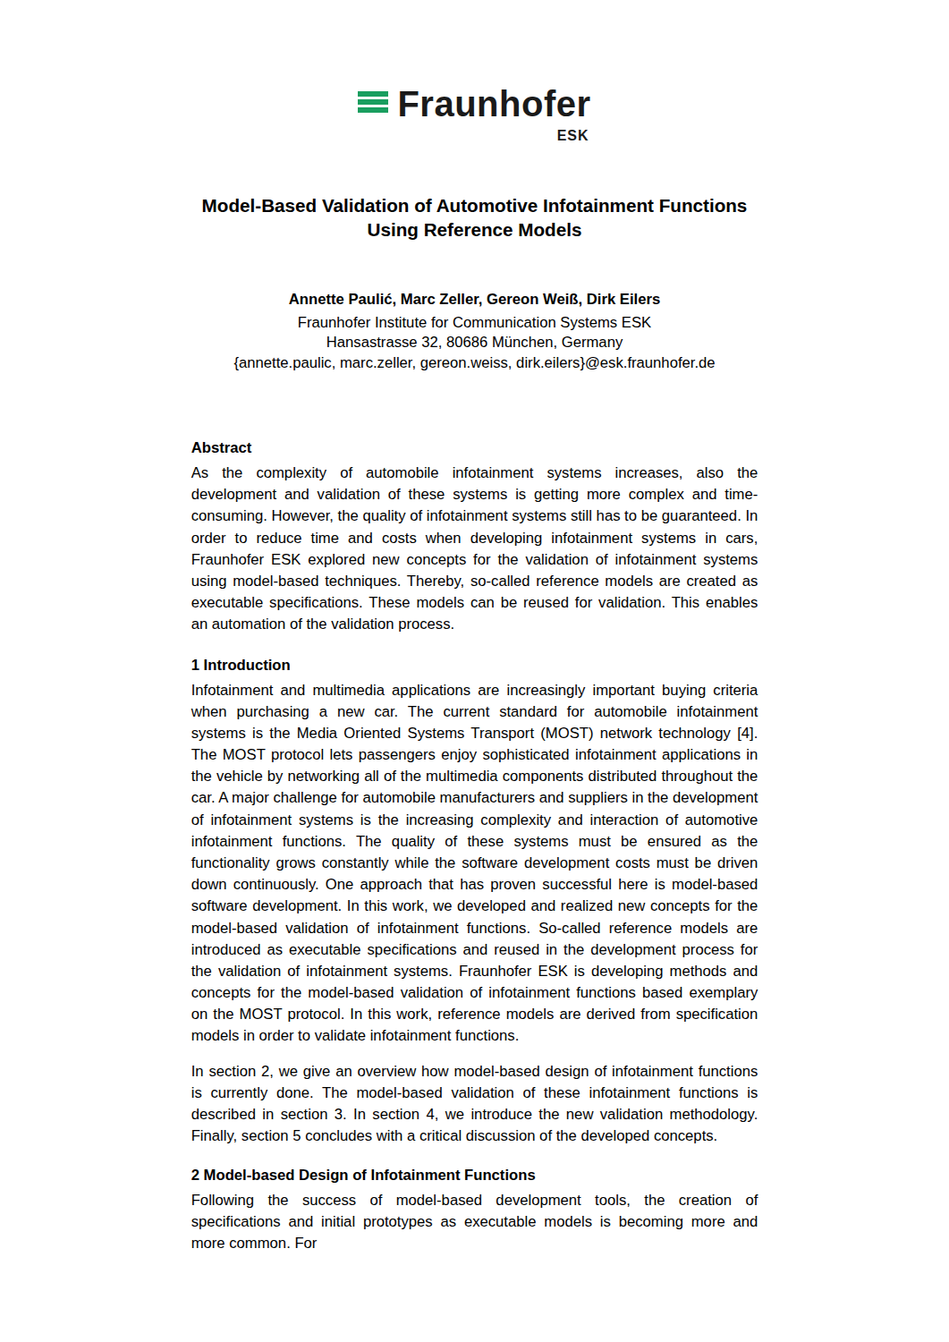Fraunhofer
ESK
Model-Based Validation of Automotive Infotainment Functions Using Reference Models
Annette Paulić, Marc Zeller, Gereon Weiß, Dirk Eilers
Fraunhofer Institute for Communication Systems ESK
Hansastrasse 32, 80686 München, Germany
{annette.paulic, marc.zeller, gereon.weiss, dirk.eilers}@esk.fraunhofer.de
Abstract
As the complexity of automobile infotainment systems increases, also the development and validation of these systems is getting more complex and time-consuming. However, the quality of infotainment systems still has to be guaranteed. In order to reduce time and costs when developing infotainment systems in cars, Fraunhofer ESK explored new concepts for the validation of infotainment systems using model-based techniques. Thereby, so-called reference models are created as executable specifications. These models can be reused for validation. This enables an automation of the validation process.
1 Introduction
Infotainment and multimedia applications are increasingly important buying criteria when purchasing a new car. The current standard for automobile infotainment systems is the Media Oriented Systems Transport (MOST) network technology [4]. The MOST protocol lets passengers enjoy sophisticated infotainment applications in the vehicle by networking all of the multimedia components distributed throughout the car. A major challenge for automobile manufacturers and suppliers in the development of infotainment systems is the increasing complexity and interaction of automotive infotainment functions. The quality of these systems must be ensured as the functionality grows constantly while the software development costs must be driven down continuously. One approach that has proven successful here is model-based software development. In this work, we developed and realized new concepts for the model-based validation of infotainment functions. So-called reference models are introduced as executable specifications and reused in the development process for the validation of infotainment systems. Fraunhofer ESK is developing methods and concepts for the model-based validation of infotainment functions based exemplary on the MOST protocol. In this work, reference models are derived from specification models in order to validate infotainment functions.
In section 2, we give an overview how model-based design of infotainment functions is currently done. The model-based validation of these infotainment functions is described in section 3. In section 4, we introduce the new validation methodology. Finally, section 5 concludes with a critical discussion of the developed concepts.
2 Model-based Design of Infotainment Functions
Following the success of model-based development tools, the creation of specifications and initial prototypes as executable models is becoming more and more common. For